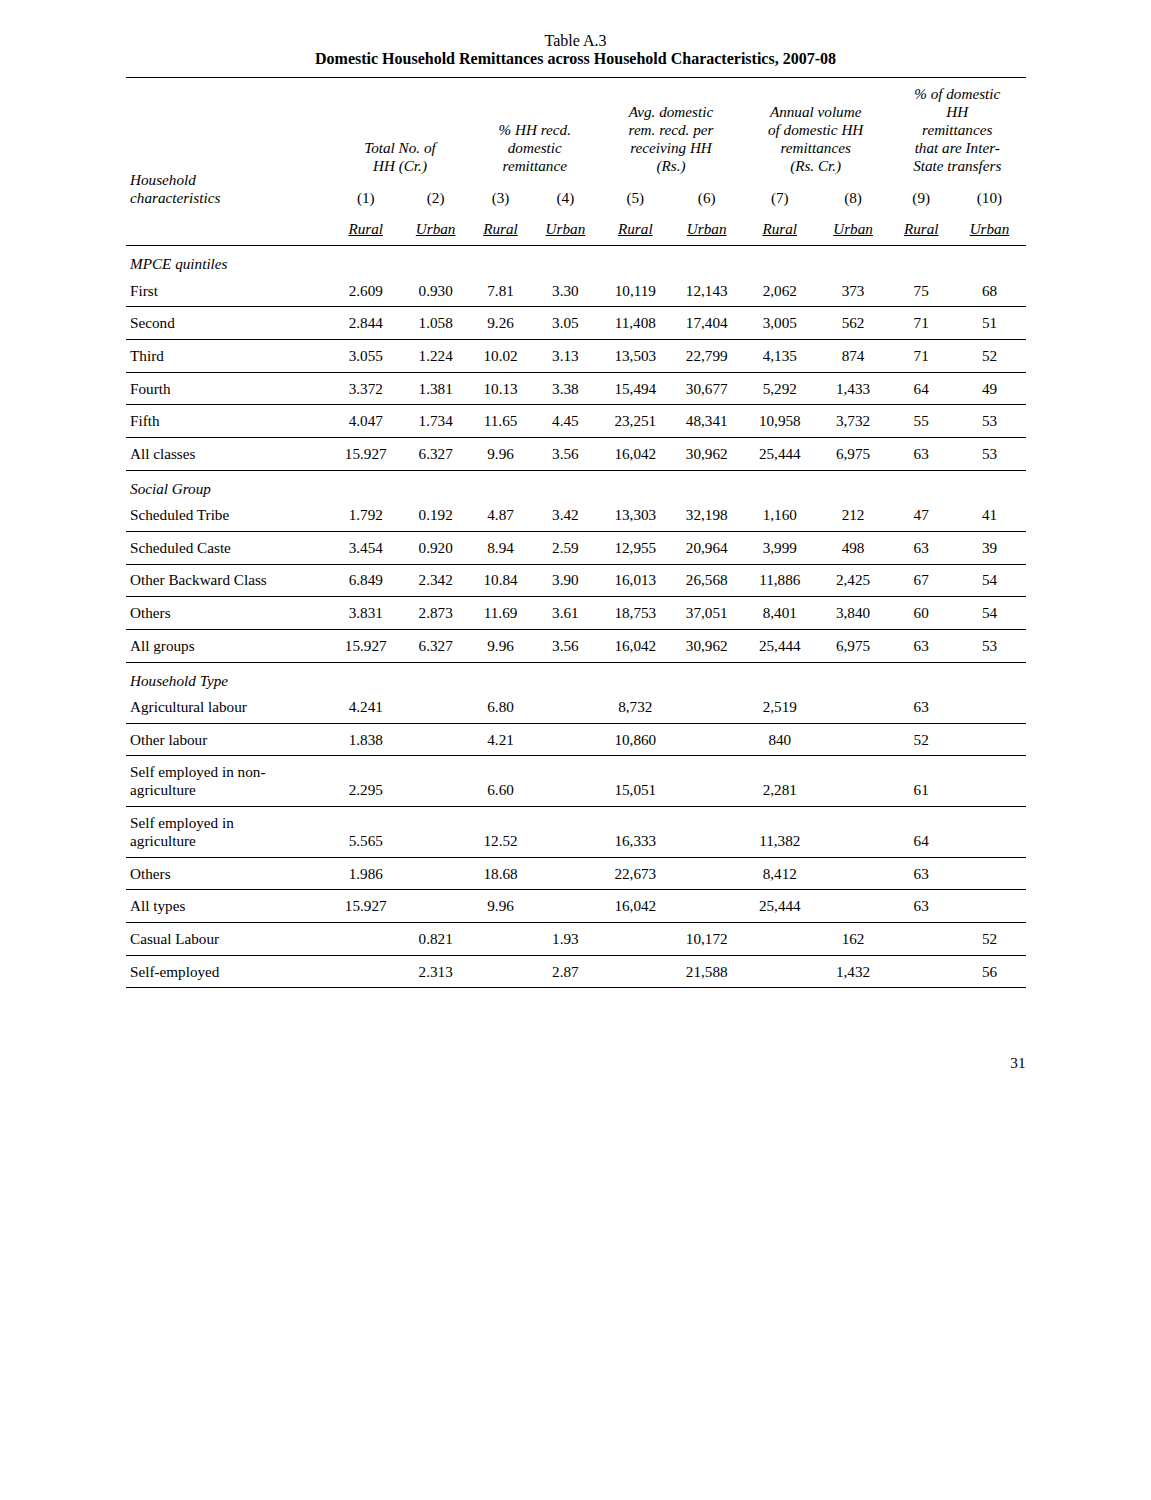Table A.3 Domestic Household Remittances across Household Characteristics, 2007-08
| Household characteristics | Total No. of HH (Cr.) | % HH recd. domestic remittance | Avg. domestic rem. recd. per receiving HH (Rs.) | Annual volume of domestic HH remittances (Rs. Cr.) | % of domestic HH remittances that are Inter- State transfers |
| --- | --- | --- | --- | --- | --- |
| (1) | (2) | (3) | (4) | (5) | (6) | (7) | (8) | (9) | (10) |
| | Rural | Urban | Rural | Urban | Rural | Urban | Rural | Urban | Rural | Urban |
| MPCE quintiles |
| First | 2.609 | 0.930 | 7.81 | 3.30 | 10,119 | 12,143 | 2,062 | 373 | 75 | 68 |
| Second | 2.844 | 1.058 | 9.26 | 3.05 | 11,408 | 17,404 | 3,005 | 562 | 71 | 51 |
| Third | 3.055 | 1.224 | 10.02 | 3.13 | 13,503 | 22,799 | 4,135 | 874 | 71 | 52 |
| Fourth | 3.372 | 1.381 | 10.13 | 3.38 | 15,494 | 30,677 | 5,292 | 1,433 | 64 | 49 |
| Fifth | 4.047 | 1.734 | 11.65 | 4.45 | 23,251 | 48,341 | 10,958 | 3,732 | 55 | 53 |
| All classes | 15.927 | 6.327 | 9.96 | 3.56 | 16,042 | 30,962 | 25,444 | 6,975 | 63 | 53 |
| Social Group |
| Scheduled Tribe | 1.792 | 0.192 | 4.87 | 3.42 | 13,303 | 32,198 | 1,160 | 212 | 47 | 41 |
| Scheduled Caste | 3.454 | 0.920 | 8.94 | 2.59 | 12,955 | 20,964 | 3,999 | 498 | 63 | 39 |
| Other Backward Class | 6.849 | 2.342 | 10.84 | 3.90 | 16,013 | 26,568 | 11,886 | 2,425 | 67 | 54 |
| Others | 3.831 | 2.873 | 11.69 | 3.61 | 18,753 | 37,051 | 8,401 | 3,840 | 60 | 54 |
| All groups | 15.927 | 6.327 | 9.96 | 3.56 | 16,042 | 30,962 | 25,444 | 6,975 | 63 | 53 |
| Household Type |
| Agricultural labour | 4.241 | | 6.80 | | 8,732 | | 2,519 | | 63 | |
| Other labour | 1.838 | | 4.21 | | 10,860 | | 840 | | 52 | |
| Self employed in non- agriculture | 2.295 | | 6.60 | | 15,051 | | 2,281 | | 61 | |
| Self employed in agriculture | 5.565 | | 12.52 | | 16,333 | | 11,382 | | 64 | |
| Others | 1.986 | | 18.68 | | 22,673 | | 8,412 | | 63 | |
| All types | 15.927 | | 9.96 | | 16,042 | | 25,444 | | 63 | |
| Casual Labour | | 0.821 | | 1.93 | | 10,172 | | 162 | | 52 |
| Self-employed | | 2.313 | | 2.87 | | 21,588 | | 1,432 | | 56 |
31